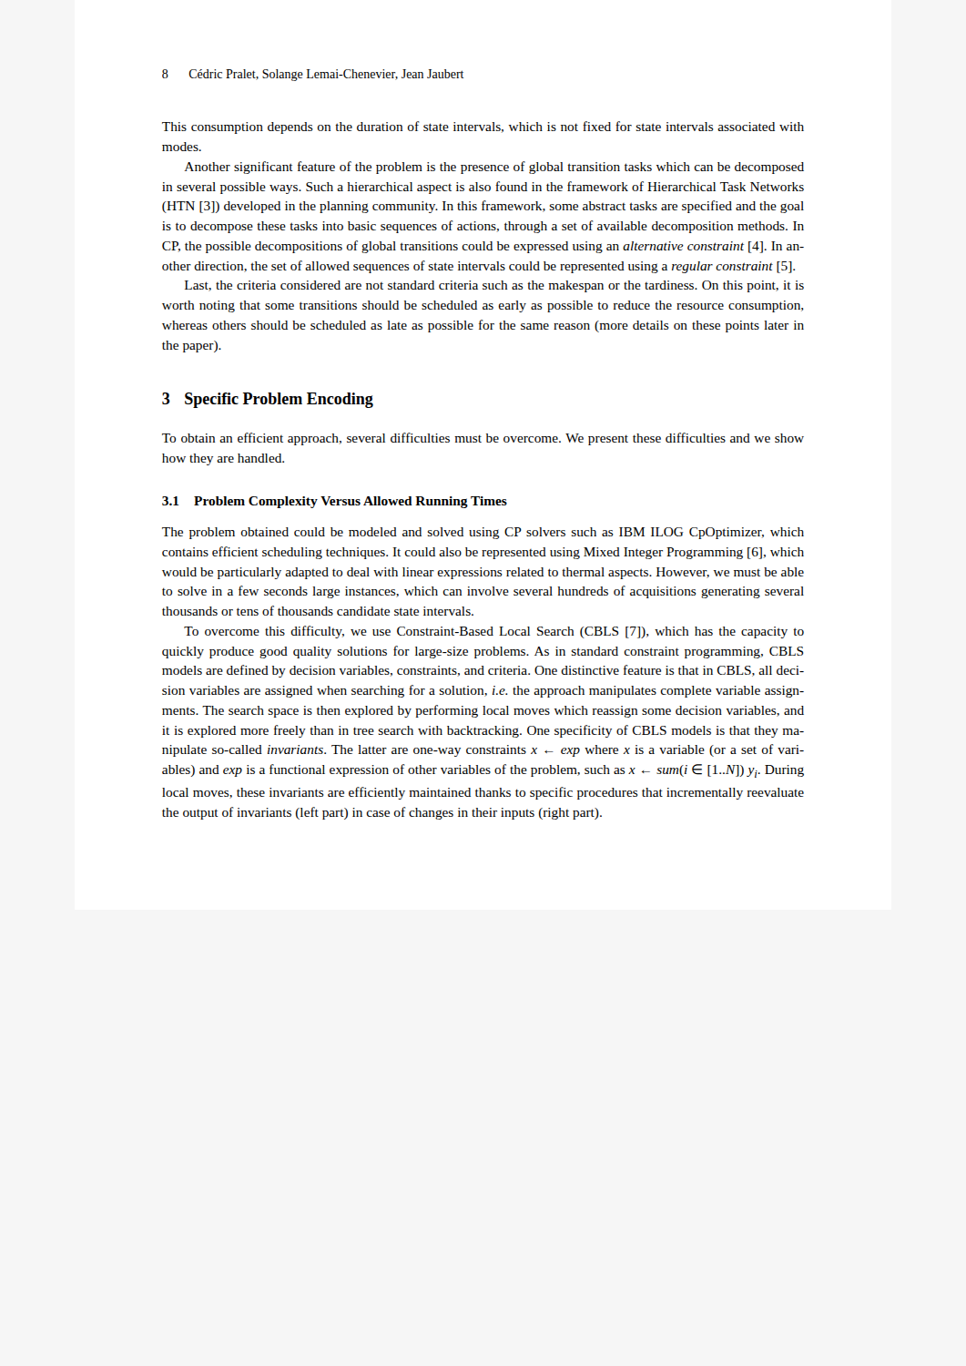8 Cédric Pralet, Solange Lemai-Chenevier, Jean Jaubert
This consumption depends on the duration of state intervals, which is not fixed for state intervals associated with modes.
Another significant feature of the problem is the presence of global transition tasks which can be decomposed in several possible ways. Such a hierarchical aspect is also found in the framework of Hierarchical Task Networks (HTN [3]) developed in the planning community. In this framework, some abstract tasks are specified and the goal is to decompose these tasks into basic sequences of actions, through a set of available decomposition methods. In CP, the possible decompositions of global transitions could be expressed using an alternative constraint [4]. In another direction, the set of allowed sequences of state intervals could be represented using a regular constraint [5].
Last, the criteria considered are not standard criteria such as the makespan or the tardiness. On this point, it is worth noting that some transitions should be scheduled as early as possible to reduce the resource consumption, whereas others should be scheduled as late as possible for the same reason (more details on these points later in the paper).
3 Specific Problem Encoding
To obtain an efficient approach, several difficulties must be overcome. We present these difficulties and we show how they are handled.
3.1 Problem Complexity Versus Allowed Running Times
The problem obtained could be modeled and solved using CP solvers such as IBM ILOG CpOptimizer, which contains efficient scheduling techniques. It could also be represented using Mixed Integer Programming [6], which would be particularly adapted to deal with linear expressions related to thermal aspects. However, we must be able to solve in a few seconds large instances, which can involve several hundreds of acquisitions generating several thousands or tens of thousands candidate state intervals.
To overcome this difficulty, we use Constraint-Based Local Search (CBLS [7]), which has the capacity to quickly produce good quality solutions for large-size problems. As in standard constraint programming, CBLS models are defined by decision variables, constraints, and criteria. One distinctive feature is that in CBLS, all decision variables are assigned when searching for a solution, i.e. the approach manipulates complete variable assignments. The search space is then explored by performing local moves which reassign some decision variables, and it is explored more freely than in tree search with backtracking. One specificity of CBLS models is that they manipulate so-called invariants. The latter are one-way constraints x ← exp where x is a variable (or a set of variables) and exp is a functional expression of other variables of the problem, such as x ← sum(i ∈ [1..N]) yi. During local moves, these invariants are efficiently maintained thanks to specific procedures that incrementally reevaluate the output of invariants (left part) in case of changes in their inputs (right part).